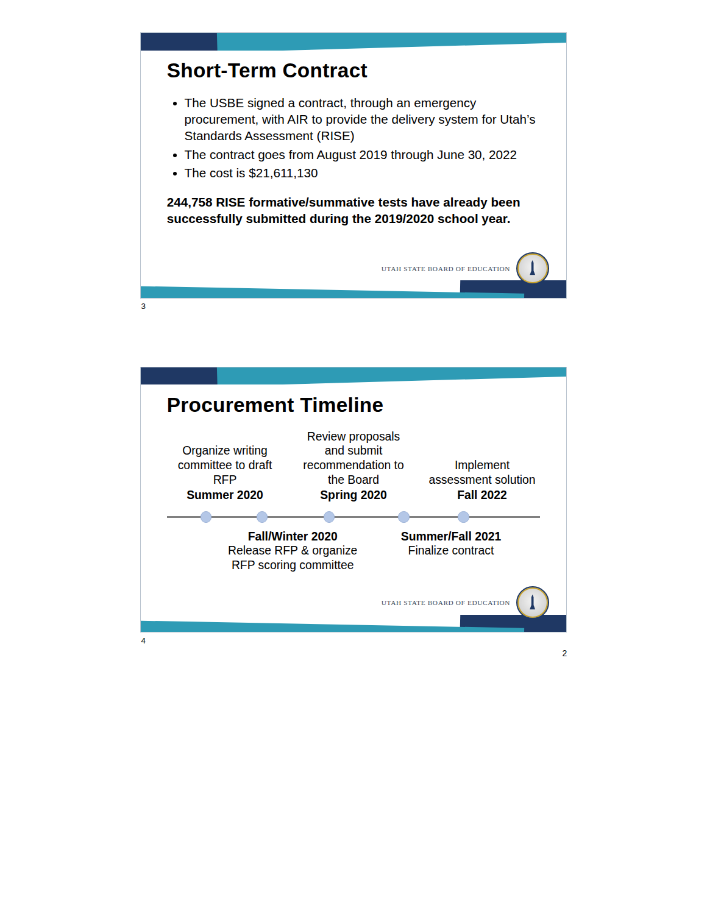Short-Term Contract
The USBE signed a contract, through an emergency procurement, with AIR to provide the delivery system for Utah’s Standards Assessment (RISE)
The contract goes from August 2019 through June 30, 2022
The cost is $21,611,130
244,758 RISE formative/summative tests have already been successfully submitted during the 2019/2020 school year.
UTAH STATE BOARD OF EDUCATION
3
Procurement Timeline
Organize writing committee to draft RFP Summer 2020
Review proposals and submit recommendation to the Board Spring 2020
Implement assessment solution Fall 2022
Fall/Winter 2020 Release RFP & organize RFP scoring committee
Summer/Fall 2021 Finalize contract
UTAH STATE BOARD OF EDUCATION
4
2